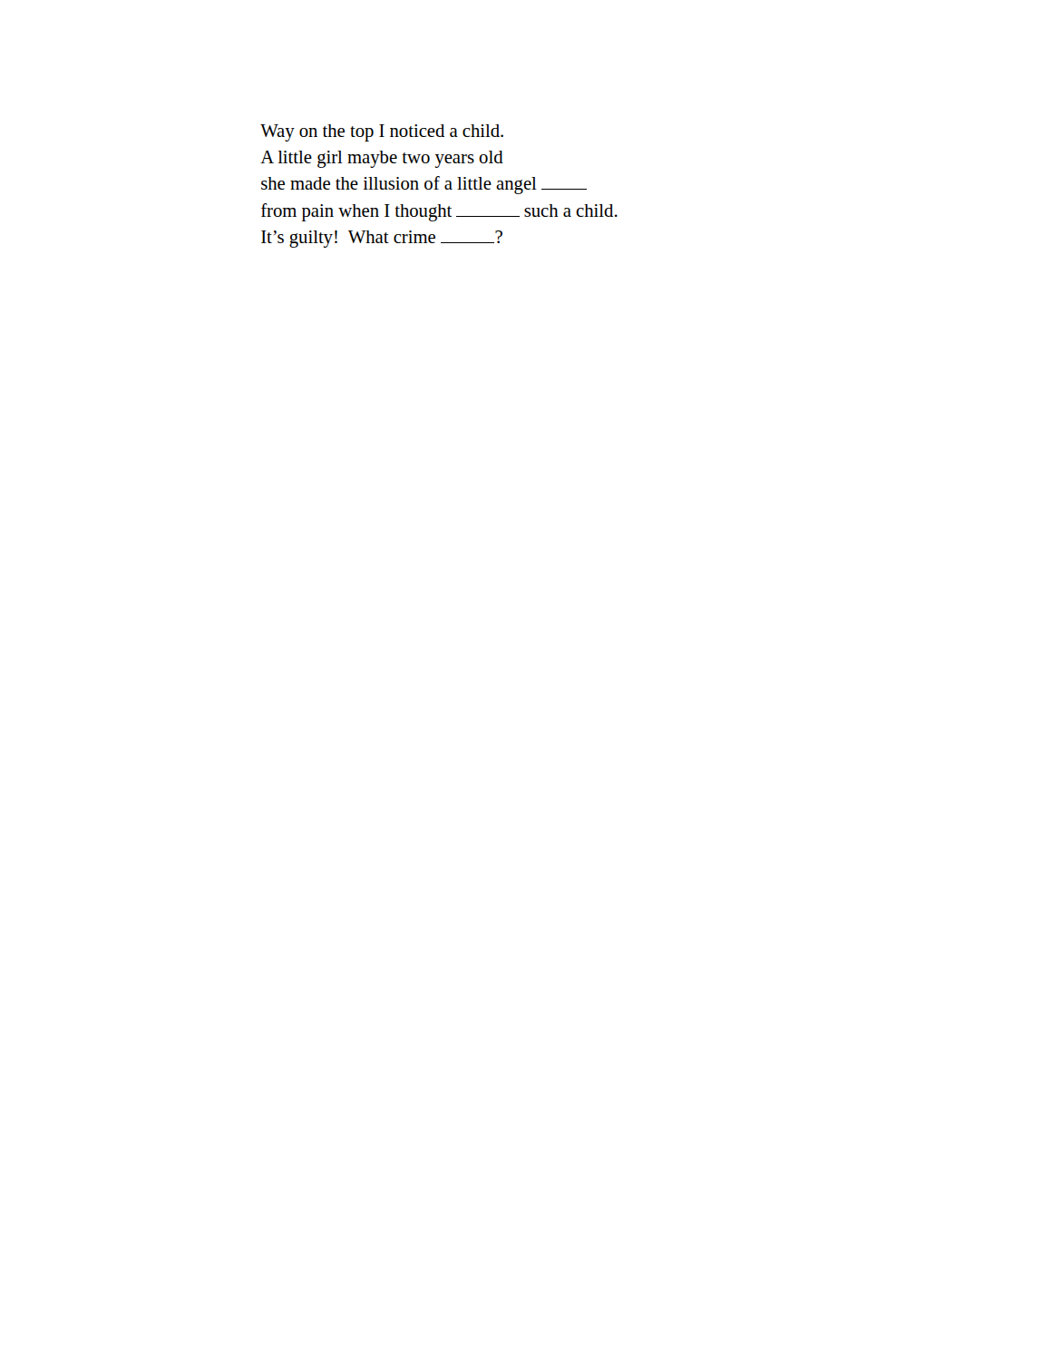Way on the top I noticed a child.
A little girl maybe two years old
she made the illusion of a little angel
from pain when I thought such a child.
It’s guilty! What crime ?